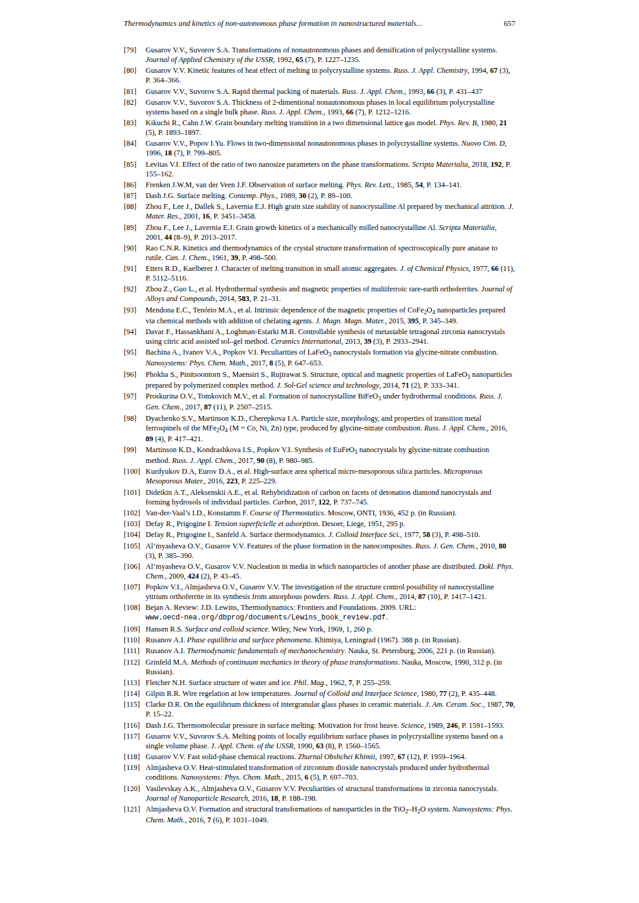Thermodynamics and kinetics of non-autonomous phase formation in nanostructured materials...
657
[79] Gusarov V.V., Suvorov S.A. Transformations of nonautonomous phases and densification of polycrystalline systems. Journal of Applied Chemistry of the USSR, 1992, 65 (7), P. 1227–1235.
[80] Gusarov V.V. Kinetic features of heat effect of melting in polycrystalline systems. Russ. J. Appl. Chemistry, 1994, 67 (3), P. 364–366.
[81] Gusarov V.V., Suvorov S.A. Rapid thermal packing of materials. Russ. J. Appl. Chem., 1993, 66 (3), P. 431–437
[82] Gusarov V.V., Suvorov S.A. Thickness of 2-dimentional nonautonomous phases in local equilibrium polycrystalline systems based on a single bulk phase. Russ. J. Appl. Chem., 1993, 66 (7), P. 1212–1216.
[83] Kikuchi R., Cahn J.W. Grain boundary melting transition in a two dimensional lattice gas model. Phys. Rev. B, 1980, 21 (5), P. 1893–1897.
[84] Gusarov V.V., Popov I.Yu. Flows in two-dimensional nonautonomous phases in polycrystalline systems. Nuovo Cim. D, 1996, 18 (7), P. 799–805.
[85] Levitas V.I. Effect of the ratio of two nanosize parameters on the phase transformations. Scripta Materialia, 2018, 192, P. 155–162.
[86] Frenken J.W.M, van der Veen J.F. Observation of surface melting. Phys. Rev. Lett., 1985, 54, P. 134–141.
[87] Dash J.G. Surface melting. Contemp. Phys., 1989, 30 (2), P. 89–100.
[88] Zhou F., Lee J., Dallek S., Lavernia E.J. High grain size stability of nanocrystalline Al prepared by mechanical attrition. J. Mater. Res., 2001, 16, P. 3451–3458.
[89] Zhou F., Lee J., Lavernia E.J. Grain growth kinetics of a mechanically milled nanocrystalline Al. Scripta Materialia, 2001, 44 (8–9), P. 2013–2017.
[90] Rao C.N.R. Kinetics and thermodynamics of the crystal structure transformation of spectroscopically pure anatase to rutile. Can. J. Chem., 1961, 39, P. 498–500.
[91] Etters R.D., Kaelberer J. Character of melting transition in small atomic aggregates. J. of Chemical Physics, 1977, 66 (11), P. 5112–5116.
[92] Zhou Z., Guo L., et al. Hydrothermal synthesis and magnetic properties of multiferroic rare-earth orthoferrites. Journal of Alloys and Compounds, 2014, 583, P. 21–31.
[93] Mendona E.C., Tenório M.A., et al. Intrinsic dependence of the magnetic properties of CoFe2 O4 nanoparticles prepared via chemical methods with addition of chelating agents. J. Magn. Magn. Mater., 2015, 395, P. 345–349.
[94] Davar F., Hassankhani A., Loghman-Estarki M.R. Controllable synthesis of metastable tetragonal zirconia nanocrystals using citric acid assisted sol–gel method. Ceramics International, 2013, 39 (3), P. 2933–2941.
[95] Bachina A., Ivanov V.A., Popkov V.I. Peculiarities of LaFeO3 nanocrystals formation via glycine-nitrate combustion. Nanosystems: Phys. Chem. Math., 2017, 8 (5), P. 647–653.
[96] Phokha S., Pinitsoontorn S., Maensiri S., Rujirawat S. Structure, optical and magnetic properties of LaFeO3 nanoparticles prepared by polymerized complex method. J. Sol-Gel science and technology, 2014, 71 (2), P. 333–341.
[97] Proskurina O.V., Tomkovich M.V., et al. Formation of nanocrystalline BiFeO3 under hydrothermal conditions. Russ. J. Gen. Chem., 2017, 87 (11), P. 2507–2515.
[98] Dyachenko S.V., Martinson K.D., Cherepkova I.A. Particle size, morphology, and properties of transition metal ferrospinels of the MFe2 O4 (M = Co, Ni, Zn) type, produced by glycine-nitrate combustion. Russ. J. Appl. Chem., 2016, 89 (4), P. 417–421.
[99] Martinson K.D., Kondrashkova I.S., Popkov V.I. Synthesis of EuFeO3 nanocrystals by glycine-nitrate combustion method. Russ. J. Appl. Chem., 2017, 90 (8), P. 980–985.
[100] Kurdyukov D.A, Eurov D.A., et al. High-surface area spherical micro-mesoporous silica particles. Microporous Mesoporous Mater., 2016, 223, P. 225–229.
[101] Dideikin A.T., Aleksenskii A.E., et al. Rehybridization of carbon on facets of detonation diamond nanocrystals and forming hydrosols of individual particles. Carbon, 2017, 122, P. 737–745.
[102] Van-der-Vaal’s I.D., Konstamm F. Course of Thermostatics. Moscow, ONTI, 1936, 452 p. (in Russian).
[103] Defay R., Prigogine I. Tension superficielle et adsorption. Desoer, Liege, 1951, 295 p.
[104] Defay R., Prigogine I., Sanfeld A. Surface thermodynamics. J. Colloid Interface Sci., 1977, 58 (3), P. 498–510.
[105] Al’myasheva O.V., Gusarov V.V. Features of the phase formation in the nanocomposites. Russ. J. Gen. Chem., 2010, 80 (3), P. 385–390.
[106] Al’myasheva O.V., Gusarov V.V. Nucleation in media in which nanoparticles of another phase are distributed. Dokl. Phys. Chem., 2009, 424 (2), P. 43–45.
[107] Popkov V.I., Almjasheva O.V., Gusarov V.V. The investigation of the structure control possibility of nanocrystalline yttrium orthoferrite in its synthesis from amorphous powders. Russ. J. Appl. Chem., 2014, 87 (10), P. 1417–1421.
[108] Bejan A. Review: J.D. Lewins, Thermodynamics: Frontiers and Foundations. 2009. URL: www.oecd-nea.org/dbprog/documents/Lewins_book_review.pdf.
[109] Hansen R.S. Surface and colloid science. Wiley, New York, 1969, 1, 260 p.
[110] Rusanov A.I. Phase equilibria and surface phenomena. Khimiya, Leningrad (1967). 388 p. (in Russian).
[111] Rusanov A.I. Thermodynamic fundamentals of mechanochemistry. Nauka, St. Petersburg, 2006, 221 p. (in Russian).
[112] Grinfeld M.A. Methods of continuum mechanics in theory of phase transformations. Nauka, Moscow, 1990, 312 p. (in Russian).
[113] Fletcher N.H. Surface structure of water and ice. Phil. Mag., 1962, 7, P. 255–259.
[114] Gilpin R.R. Wire regelation at low temperatures. Journal of Colloid and Interface Science, 1980, 77 (2), P. 435–448.
[115] Clarke D.R. On the equilibrium thickness of intergranular glass phases in ceramic materials. J. Am. Ceram. Soc., 1987, 70, P. 15–22.
[116] Dash J.G. Thermomolecular pressure in surface melting: Motivation for frost heave. Science, 1989, 246, P. 1591–1593.
[117] Gusarov V.V., Suvorov S.A. Melting points of locally equilibrium surface phases in polycrystalline systems based on a single volume phase. J. Appl. Chem. of the USSR, 1990, 63 (8), P. 1560–1565.
[118] Gusarov V.V. Fast solid-phase chemical reactions. Zhurnal Obshchei Khimii, 1997, 67 (12), P. 1959–1964.
[119] Almjasheva O.V. Heat-stimulated transformation of zirconium dioxide nanocrystals produced under hydrothermal conditions. Nanosystems: Phys. Chem. Math., 2015, 6 (5), P. 697–703.
[120] Vasilevskay A.K., Almjasheva O.V., Gusarov V.V. Peculiarities of structural transformations in zirconia nanocrystals. Journal of Nanoparticle Research, 2016, 18, P. 188–198.
[121] Almjasheva O.V. Formation and structural transformations of nanoparticles in the TiO2–H2 O system. Nanosystems: Phys. Chem. Math., 2016, 7 (6), P. 1031–1049.